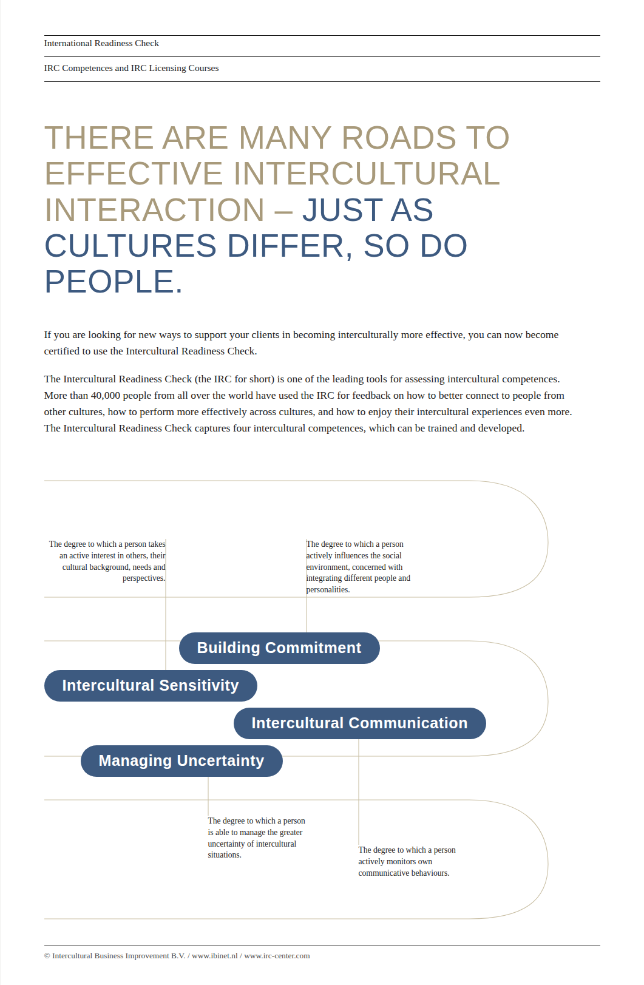International Readiness Check
IRC Competences and IRC Licensing Courses
There are many roads to effective intercultural interaction – just as cultures differ, so do people.
If you are looking for new ways to support your clients in becoming interculturally more effective, you can now become certified to use the Intercultural Readiness Check.
The Intercultural Readiness Check (the IRC for short) is one of the leading tools for assessing intercultural competences. More than 40,000 people from all over the world have used the IRC for feedback on how to better connect to people from other cultures, how to perform more effectively across cultures, and how to enjoy their intercultural experiences even more. The Intercultural Readiness Check captures four intercultural competences, which can be trained and developed.
The degree to which a person takes an active interest in others, their cultural background, needs and perspectives.
The degree to which a person actively influences the social environment, concerned with integrating different people and personalities.
The degree to which a person is able to manage the greater uncertainty of intercultural situations.
The degree to which a person actively monitors own communicative behaviours.
Building Commitment
Intercultural Sensitivity
Intercultural Communication
Managing Uncertainty
© Intercultural Business Improvement B.V. / www.ibinet.nl / www.irc-center.com